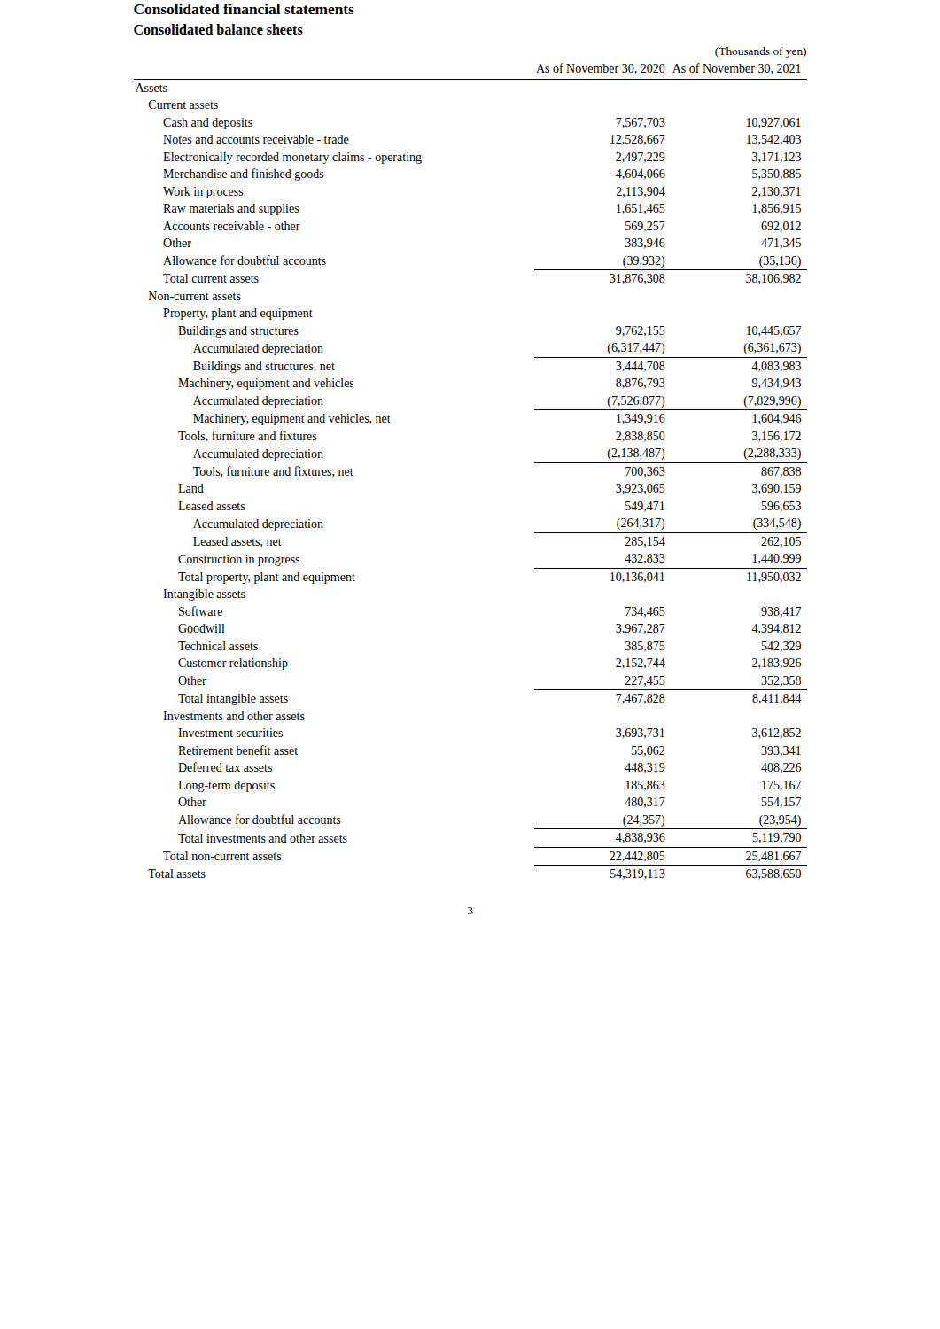Consolidated financial statements
Consolidated balance sheets
(Thousands of yen)
| | As of November 30, 2020 | As of November 30, 2021 |
| --- | --- | --- |
| Assets | | |
| Current assets | | |
| Cash and deposits | 7,567,703 | 10,927,061 |
| Notes and accounts receivable - trade | 12,528,667 | 13,542,403 |
| Electronically recorded monetary claims - operating | 2,497,229 | 3,171,123 |
| Merchandise and finished goods | 4,604,066 | 5,350,885 |
| Work in process | 2,113,904 | 2,130,371 |
| Raw materials and supplies | 1,651,465 | 1,856,915 |
| Accounts receivable - other | 569,257 | 692,012 |
| Other | 383,946 | 471,345 |
| Allowance for doubtful accounts | (39,932) | (35,136) |
| Total current assets | 31,876,308 | 38,106,982 |
| Non-current assets | | |
| Property, plant and equipment | | |
| Buildings and structures | 9,762,155 | 10,445,657 |
| Accumulated depreciation | (6,317,447) | (6,361,673) |
| Buildings and structures, net | 3,444,708 | 4,083,983 |
| Machinery, equipment and vehicles | 8,876,793 | 9,434,943 |
| Accumulated depreciation | (7,526,877) | (7,829,996) |
| Machinery, equipment and vehicles, net | 1,349,916 | 1,604,946 |
| Tools, furniture and fixtures | 2,838,850 | 3,156,172 |
| Accumulated depreciation | (2,138,487) | (2,288,333) |
| Tools, furniture and fixtures, net | 700,363 | 867,838 |
| Land | 3,923,065 | 3,690,159 |
| Leased assets | 549,471 | 596,653 |
| Accumulated depreciation | (264,317) | (334,548) |
| Leased assets, net | 285,154 | 262,105 |
| Construction in progress | 432,833 | 1,440,999 |
| Total property, plant and equipment | 10,136,041 | 11,950,032 |
| Intangible assets | | |
| Software | 734,465 | 938,417 |
| Goodwill | 3,967,287 | 4,394,812 |
| Technical assets | 385,875 | 542,329 |
| Customer relationship | 2,152,744 | 2,183,926 |
| Other | 227,455 | 352,358 |
| Total intangible assets | 7,467,828 | 8,411,844 |
| Investments and other assets | | |
| Investment securities | 3,693,731 | 3,612,852 |
| Retirement benefit asset | 55,062 | 393,341 |
| Deferred tax assets | 448,319 | 408,226 |
| Long-term deposits | 185,863 | 175,167 |
| Other | 480,317 | 554,157 |
| Allowance for doubtful accounts | (24,357) | (23,954) |
| Total investments and other assets | 4,838,936 | 5,119,790 |
| Total non-current assets | 22,442,805 | 25,481,667 |
| Total assets | 54,319,113 | 63,588,650 |
3